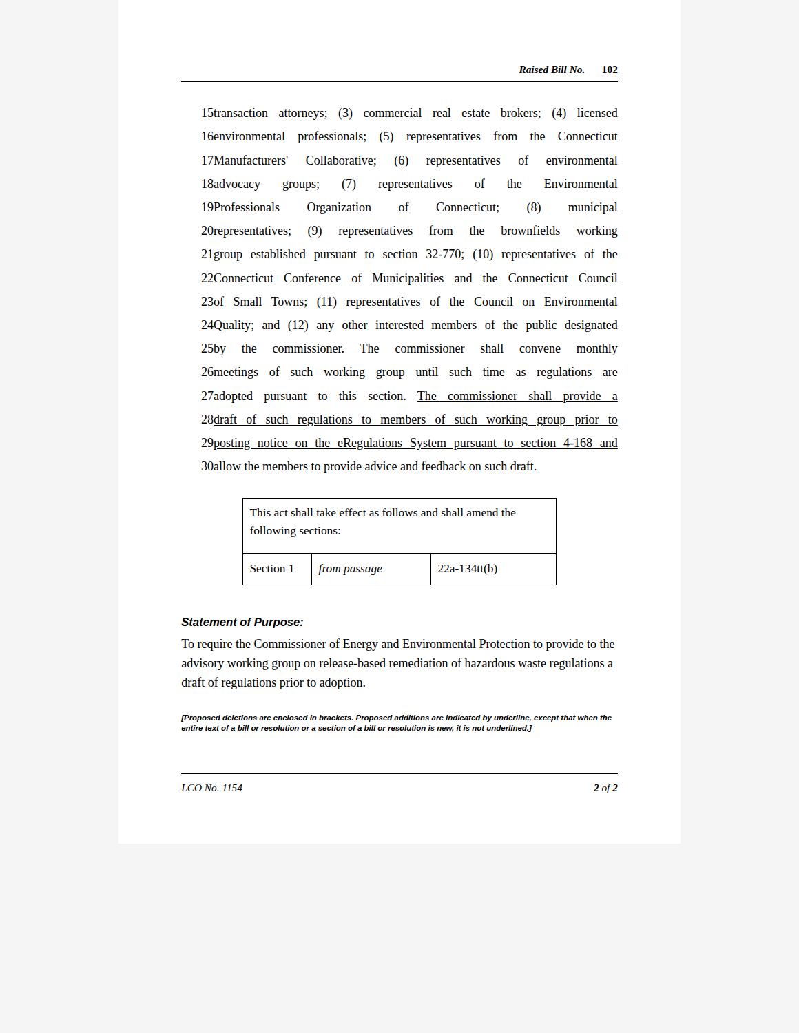Raised Bill No. 102
| 15 | transaction attorneys; (3) commercial real estate brokers; (4) licensed |
| 16 | environmental professionals; (5) representatives from the Connecticut |
| 17 | Manufacturers' Collaborative; (6) representatives of environmental |
| 18 | advocacy groups; (7) representatives of the Environmental |
| 19 | Professionals Organization of Connecticut; (8) municipal |
| 20 | representatives; (9) representatives from the brownfields working |
| 21 | group established pursuant to section 32-770; (10) representatives of the |
| 22 | Connecticut Conference of Municipalities and the Connecticut Council |
| 23 | of Small Towns; (11) representatives of the Council on Environmental |
| 24 | Quality; and (12) any other interested members of the public designated |
| 25 | by the commissioner. The commissioner shall convene monthly |
| 26 | meetings of such working group until such time as regulations are |
| 27 | adopted pursuant to this section. The commissioner shall provide a |
| 28 | draft of such regulations to members of such working group prior to |
| 29 | posting notice on the eRegulations System pursuant to section 4-168 and |
| 30 | allow the members to provide advice and feedback on such draft. |
| This act shall take effect as follows and shall amend the following sections: |
| Section 1 | from passage | 22a-134tt(b) |
Statement of Purpose:
To require the Commissioner of Energy and Environmental Protection to provide to the advisory working group on release-based remediation of hazardous waste regulations a draft of regulations prior to adoption.
[Proposed deletions are enclosed in brackets. Proposed additions are indicated by underline, except that when the entire text of a bill or resolution or a section of a bill or resolution is new, it is not underlined.]
LCO No. 1154 2 of 2